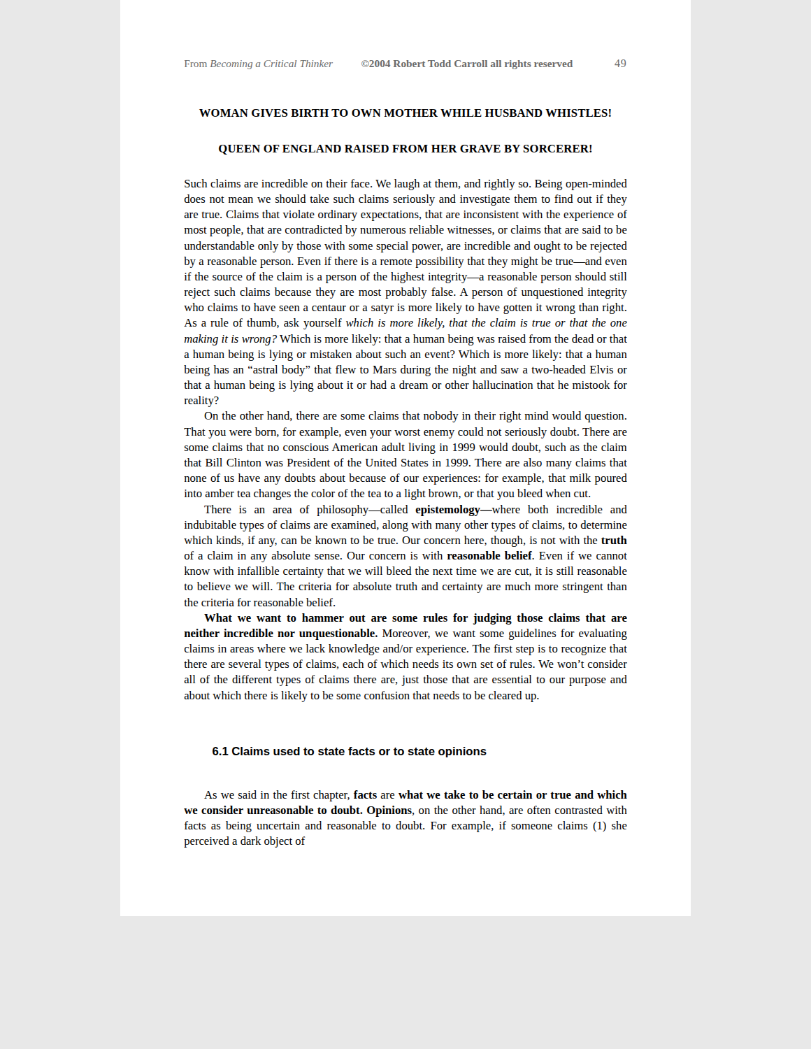From Becoming a Critical Thinker ©2004 Robert Todd Carroll all rights reserved 49
WOMAN GIVES BIRTH TO OWN MOTHER WHILE HUSBAND WHISTLES!
QUEEN OF ENGLAND RAISED FROM HER GRAVE BY SORCERER!
Such claims are incredible on their face. We laugh at them, and rightly so. Being open-minded does not mean we should take such claims seriously and investigate them to find out if they are true. Claims that violate ordinary expectations, that are inconsistent with the experience of most people, that are contradicted by numerous reliable witnesses, or claims that are said to be understandable only by those with some special power, are incredible and ought to be rejected by a reasonable person. Even if there is a remote possibility that they might be true—and even if the source of the claim is a person of the highest integrity—a reasonable person should still reject such claims because they are most probably false. A person of unquestioned integrity who claims to have seen a centaur or a satyr is more likely to have gotten it wrong than right. As a rule of thumb, ask yourself which is more likely, that the claim is true or that the one making it is wrong? Which is more likely: that a human being was raised from the dead or that a human being is lying or mistaken about such an event? Which is more likely: that a human being has an “astral body” that flew to Mars during the night and saw a two-headed Elvis or that a human being is lying about it or had a dream or other hallucination that he mistook for reality?
On the other hand, there are some claims that nobody in their right mind would question. That you were born, for example, even your worst enemy could not seriously doubt. There are some claims that no conscious American adult living in 1999 would doubt, such as the claim that Bill Clinton was President of the United States in 1999. There are also many claims that none of us have any doubts about because of our experiences: for example, that milk poured into amber tea changes the color of the tea to a light brown, or that you bleed when cut.
There is an area of philosophy—called epistemology—where both incredible and indubitable types of claims are examined, along with many other types of claims, to determine which kinds, if any, can be known to be true. Our concern here, though, is not with the truth of a claim in any absolute sense. Our concern is with reasonable belief. Even if we cannot know with infallible certainty that we will bleed the next time we are cut, it is still reasonable to believe we will. The criteria for absolute truth and certainty are much more stringent than the criteria for reasonable belief.
What we want to hammer out are some rules for judging those claims that are neither incredible nor unquestionable. Moreover, we want some guidelines for evaluating claims in areas where we lack knowledge and/or experience. The first step is to recognize that there are several types of claims, each of which needs its own set of rules. We won’t consider all of the different types of claims there are, just those that are essential to our purpose and about which there is likely to be some confusion that needs to be cleared up.
6.1 Claims used to state facts or to state opinions
As we said in the first chapter, facts are what we take to be certain or true and which we consider unreasonable to doubt. Opinions, on the other hand, are often contrasted with facts as being uncertain and reasonable to doubt. For example, if someone claims (1) she perceived a dark object of